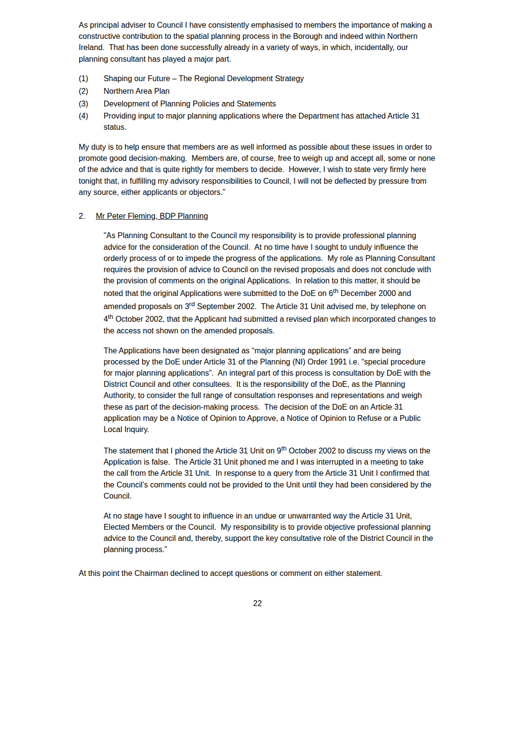As principal adviser to Council I have consistently emphasised to members the importance of making a constructive contribution to the spatial planning process in the Borough and indeed within Northern Ireland. That has been done successfully already in a variety of ways, in which, incidentally, our planning consultant has played a major part.
(1) Shaping our Future – The Regional Development Strategy
(2) Northern Area Plan
(3) Development of Planning Policies and Statements
(4) Providing input to major planning applications where the Department has attached Article 31 status.
My duty is to help ensure that members are as well informed as possible about these issues in order to promote good decision-making. Members are, of course, free to weigh up and accept all, some or none of the advice and that is quite rightly for members to decide. However, I wish to state very firmly here tonight that, in fulfilling my advisory responsibilities to Council, I will not be deflected by pressure from any source, either applicants or objectors.”
2. Mr Peter Fleming, BDP Planning
"As Planning Consultant to the Council my responsibility is to provide professional planning advice for the consideration of the Council. At no time have I sought to unduly influence the orderly process of or to impede the progress of the applications. My role as Planning Consultant requires the provision of advice to Council on the revised proposals and does not conclude with the provision of comments on the original Applications. In relation to this matter, it should be noted that the original Applications were submitted to the DoE on 6th December 2000 and amended proposals on 3rd September 2002. The Article 31 Unit advised me, by telephone on 4th October 2002, that the Applicant had submitted a revised plan which incorporated changes to the access not shown on the amended proposals.
The Applications have been designated as “major planning applications” and are being processed by the DoE under Article 31 of the Planning (NI) Order 1991 i.e. “special procedure for major planning applications”. An integral part of this process is consultation by DoE with the District Council and other consultees. It is the responsibility of the DoE, as the Planning Authority, to consider the full range of consultation responses and representations and weigh these as part of the decision-making process. The decision of the DoE on an Article 31 application may be a Notice of Opinion to Approve, a Notice of Opinion to Refuse or a Public Local Inquiry.
The statement that I phoned the Article 31 Unit on 9th October 2002 to discuss my views on the Application is false. The Article 31 Unit phoned me and I was interrupted in a meeting to take the call from the Article 31 Unit. In response to a query from the Article 31 Unit I confirmed that the Council’s comments could not be provided to the Unit until they had been considered by the Council.
At no stage have I sought to influence in an undue or unwarranted way the Article 31 Unit, Elected Members or the Council. My responsibility is to provide objective professional planning advice to the Council and, thereby, support the key consultative role of the District Council in the planning process.”
At this point the Chairman declined to accept questions or comment on either statement.
22